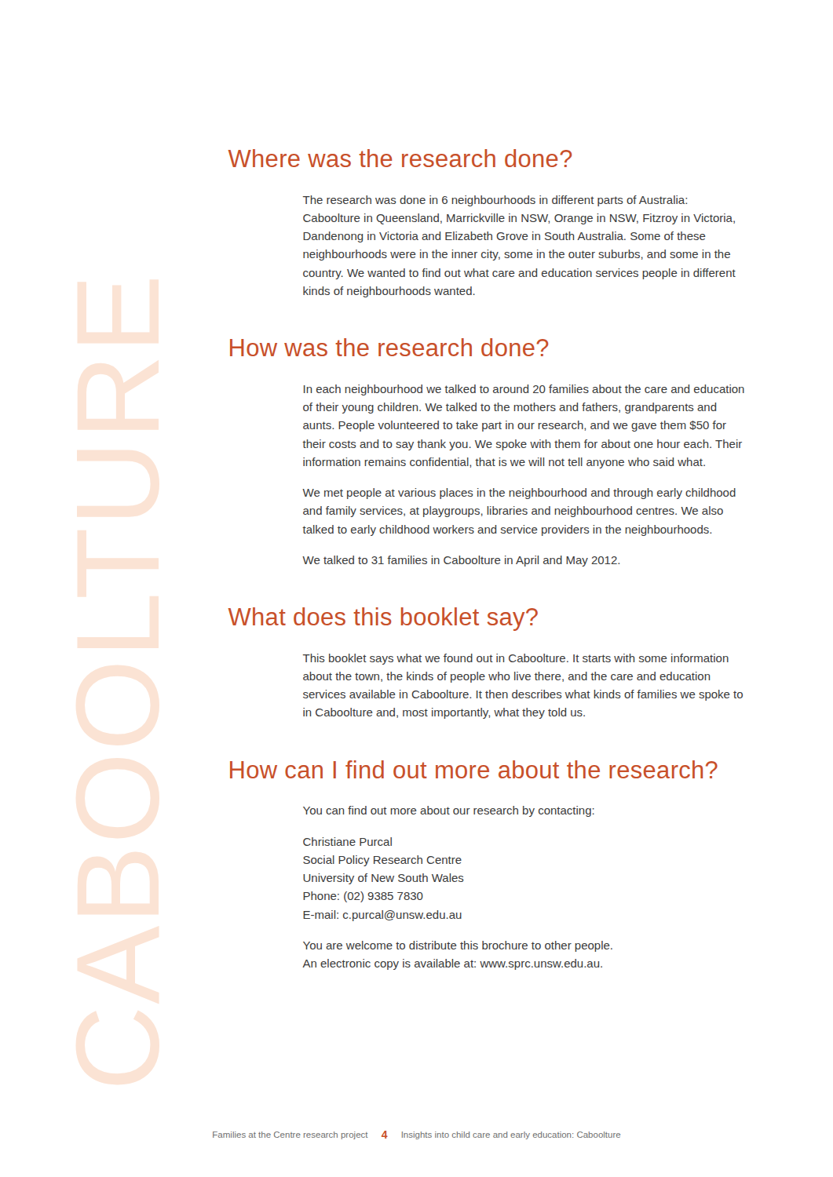CABOOLTURE
Where was the research done?
The research was done in 6 neighbourhoods in different parts of Australia: Caboolture in Queensland, Marrickville in NSW, Orange in NSW, Fitzroy in Victoria, Dandenong in Victoria and Elizabeth Grove in South Australia. Some of these neighbourhoods were in the inner city, some in the outer suburbs, and some in the country. We wanted to find out what care and education services people in different kinds of neighbourhoods wanted.
How was the research done?
In each neighbourhood we talked to around 20 families about the care and education of their young children. We talked to the mothers and fathers, grandparents and aunts. People volunteered to take part in our research, and we gave them $50 for their costs and to say thank you. We spoke with them for about one hour each. Their information remains confidential, that is we will not tell anyone who said what.
We met people at various places in the neighbourhood and through early childhood and family services, at playgroups, libraries and neighbourhood centres. We also talked to early childhood workers and service providers in the neighbourhoods.
We talked to 31 families in Caboolture in April and May 2012.
What does this booklet say?
This booklet says what we found out in Caboolture. It starts with some information about the town, the kinds of people who live there, and the care and education services available in Caboolture. It then describes what kinds of families we spoke to in Caboolture and, most importantly, what they told us.
How can I find out more about the research?
You can find out more about our research by contacting:
Christiane Purcal
Social Policy Research Centre
University of New South Wales
Phone: (02) 9385 7830
E-mail: c.purcal@unsw.edu.au
You are welcome to distribute this brochure to other people.
An electronic copy is available at: www.sprc.unsw.edu.au.
Families at the Centre research project 4 Insights into child care and early education: Caboolture